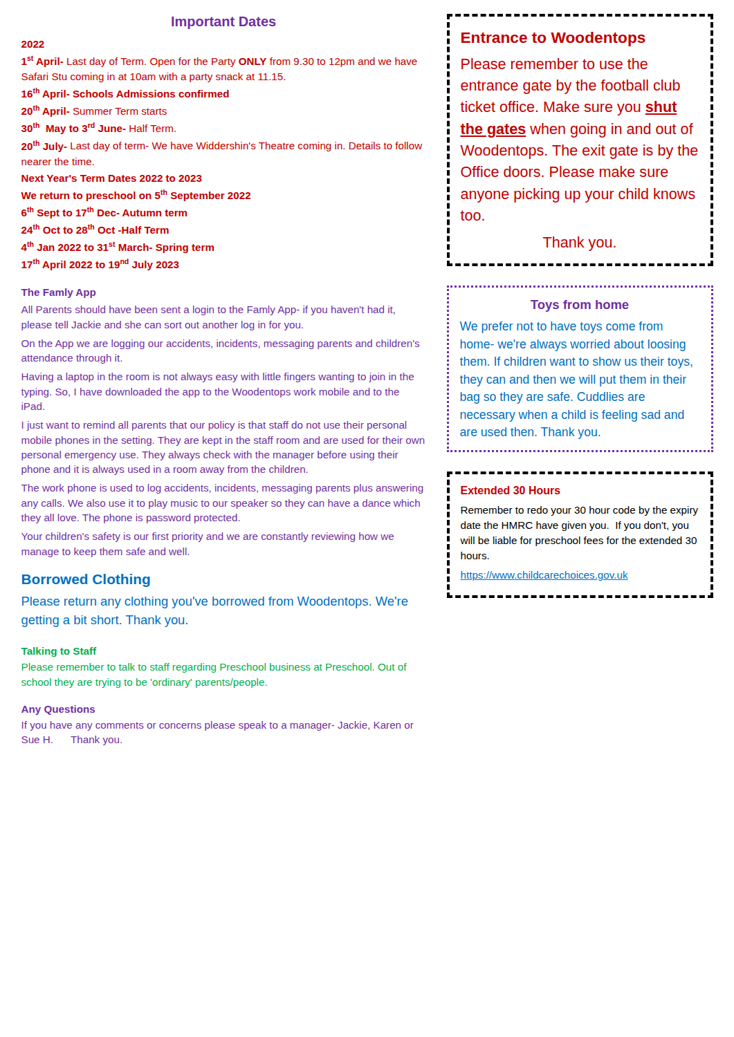Important Dates
2022
1st April- Last day of Term. Open for the Party ONLY from 9.30 to 12pm and we have Safari Stu coming in at 10am with a party snack at 11.15.
16th April- Schools Admissions confirmed
20th April- Summer Term starts
30th May to 3rd June- Half Term.
20th July- Last day of term- We have Widdershin's Theatre coming in. Details to follow nearer the time.
Next Year's Term Dates 2022 to 2023
We return to preschool on 5th September 2022
6th Sept to 17th Dec- Autumn term
24th Oct to 28th Oct -Half Term
4th Jan 2022 to 31st March- Spring term
17th April 2022 to 19nd July 2023
The Famly App
All Parents should have been sent a login to the Famly App- if you haven't had it, please tell Jackie and she can sort out another log in for you.
On the App we are logging our accidents, incidents, messaging parents and children's attendance through it.
Having a laptop in the room is not always easy with little fingers wanting to join in the typing. So, I have downloaded the app to the Woodentops work mobile and to the iPad.
I just want to remind all parents that our policy is that staff do not use their personal mobile phones in the setting. They are kept in the staff room and are used for their own personal emergency use. They always check with the manager before using their phone and it is always used in a room away from the children.
The work phone is used to log accidents, incidents, messaging parents plus answering any calls. We also use it to play music to our speaker so they can have a dance which they all love. The phone is password protected.
Your children's safety is our first priority and we are constantly reviewing how we manage to keep them safe and well.
Borrowed Clothing
Please return any clothing you've borrowed from Woodentops. We're getting a bit short. Thank you.
Talking to Staff
Please remember to talk to staff regarding Preschool business at Preschool. Out of school they are trying to be 'ordinary' parents/people.
Any Questions
If you have any comments or concerns please speak to a manager- Jackie, Karen or Sue H. Thank you.
Entrance to Woodentops
Please remember to use the entrance gate by the football club ticket office. Make sure you shut the gates when going in and out of Woodentops. The exit gate is by the Office doors. Please make sure anyone picking up your child knows too.
Thank you.
Toys from home
We prefer not to have toys come from home- we're always worried about loosing them. If children want to show us their toys, they can and then we will put them in their bag so they are safe. Cuddlies are necessary when a child is feeling sad and are used then. Thank you.
Extended 30 Hours
Remember to redo your 30 hour code by the expiry date the HMRC have given you. If you don't, you will be liable for preschool fees for the extended 30 hours.
https://www.childcarechoices.gov.uk